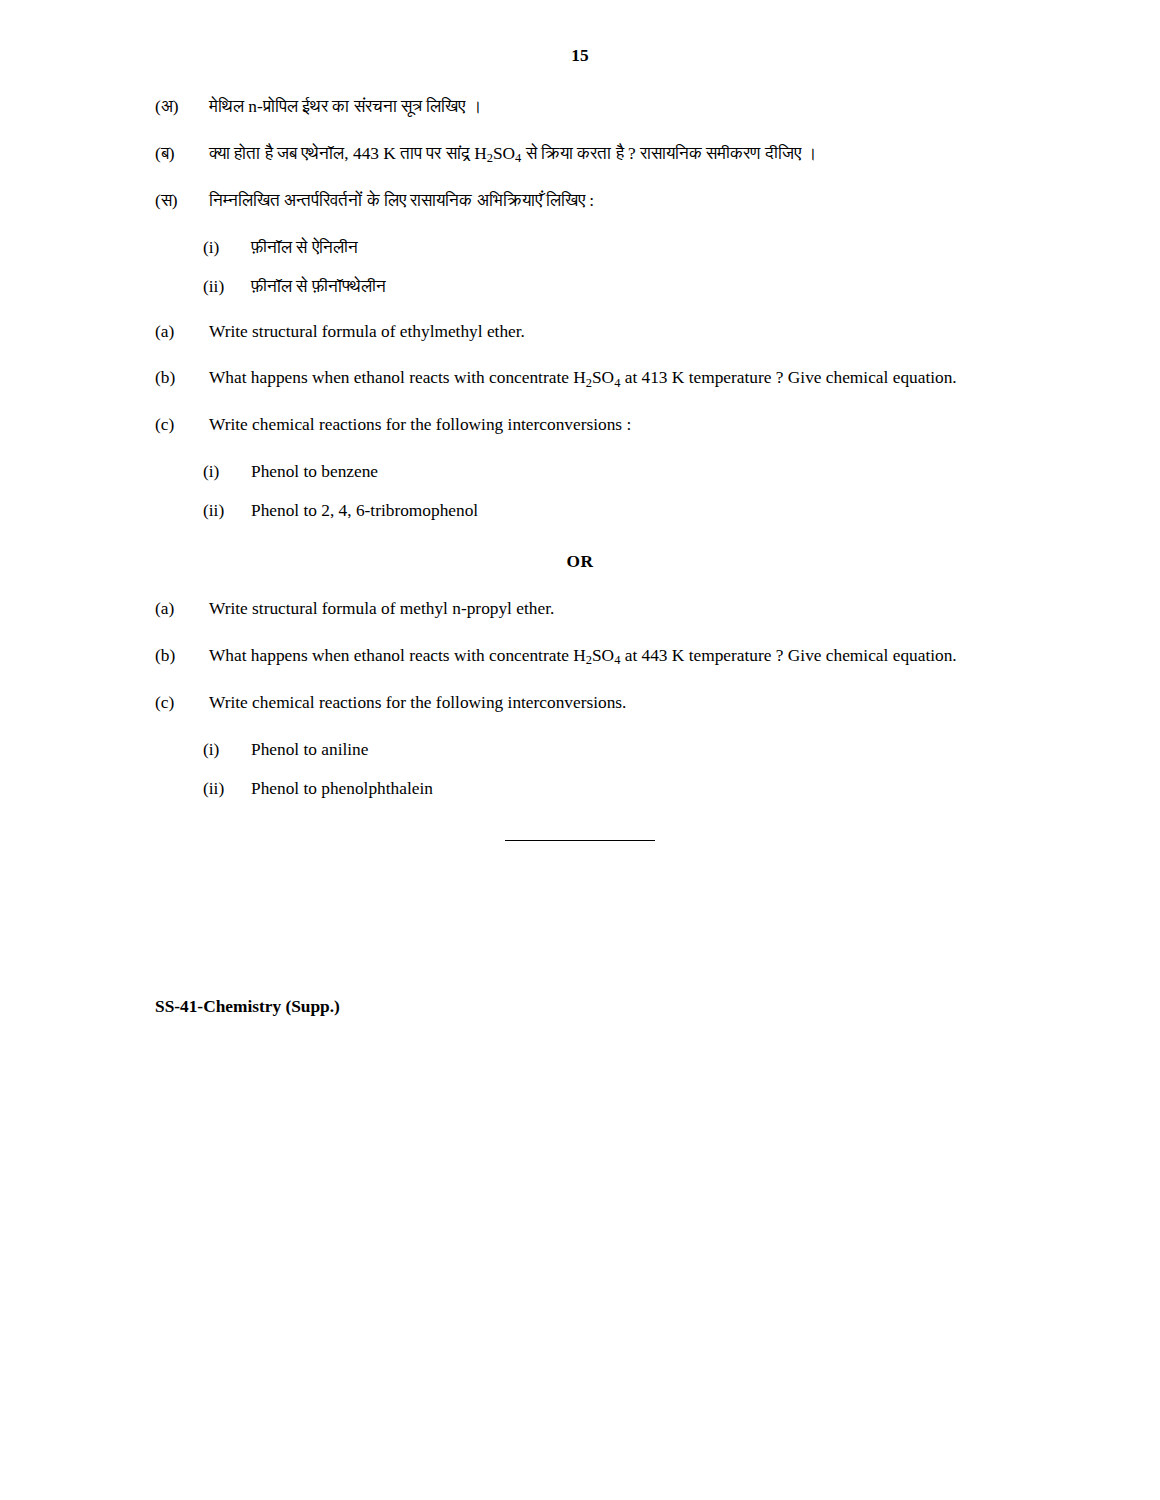15
(अ)
मेथिल n-प्रोपिल ईथर का संरचना सूत्र लिखिए ।
(ब)
क्या होता है जब एथेनॉल, 443 K ताप पर सांद्र H2SO4 से क्रिया करता है ? रासायनिक समीकरण दीजिए ।
(स)
निम्नलिखित अन्तर्परिवर्तनों के लिए रासायनिक अभिक्रियाएँ लिखिए :
(i)
फ़ीनॉल से ऐनिलीन
(ii)
फ़ीनॉल से फ़ीनॉफ्थेलीन
(a)
Write structural formula of ethylmethyl ether.
(b)
What happens when ethanol reacts with concentrate H2SO4 at 413 K temperature ? Give chemical equation.
(c)
Write chemical reactions for the following interconversions :
(i)
Phenol to benzene
(ii)
Phenol to 2, 4, 6-tribromophenol
OR
(a)
Write structural formula of methyl n-propyl ether.
(b)
What happens when ethanol reacts with concentrate H2SO4 at 443 K temperature ? Give chemical equation.
(c)
Write chemical reactions for the following interconversions.
(i)
Phenol to aniline
(ii)
Phenol to phenolphthalein
SS-41-Chemistry (Supp.)